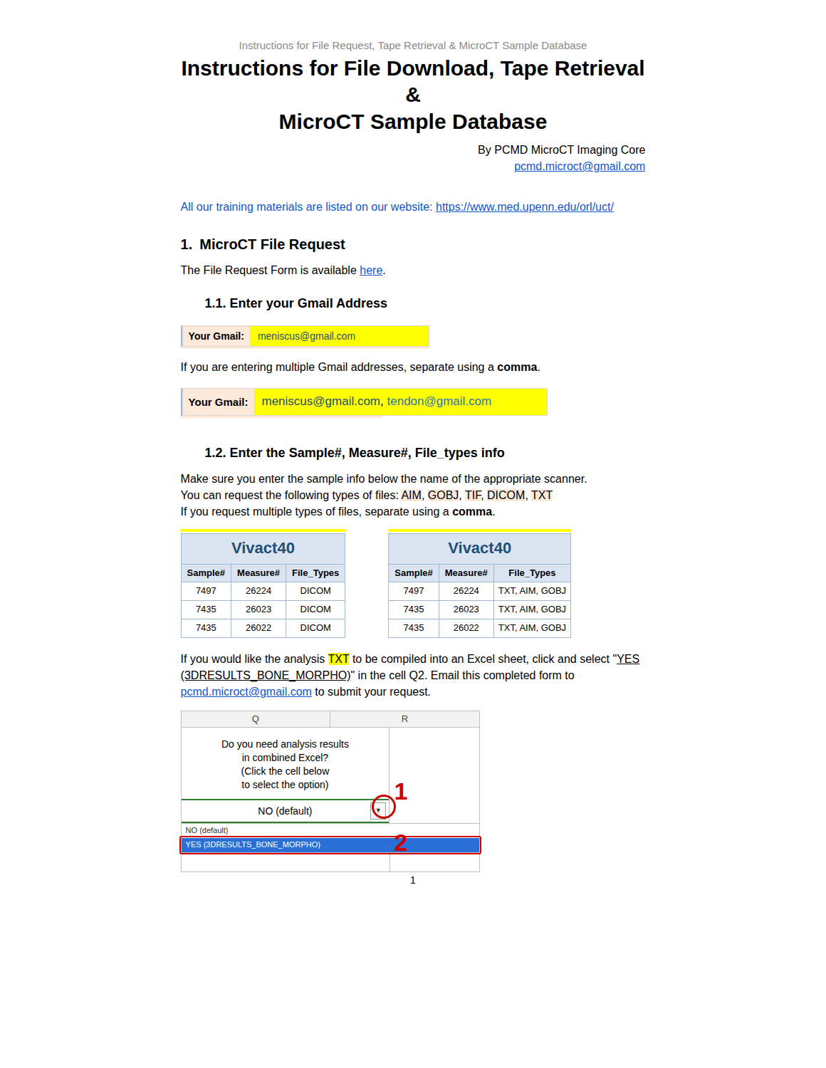Instructions for File Request, Tape Retrieval & MicroCT Sample Database
Instructions for File Download, Tape Retrieval &
MicroCT Sample Database
By PCMD MicroCT Imaging Core
pcmd.microct@gmail.com
All our training materials are listed on our website: https://www.med.upenn.edu/orl/uct/
1. MicroCT File Request
The File Request Form is available here.
1.1. Enter your Gmail Address
Your Gmail:
meniscus@gmail.com
If you are entering multiple Gmail addresses, separate using a comma.
Your Gmail:
meniscus@gmail.com, tendon@gmail.com
1.2. Enter the Sample#, Measure#, File_types info
Make sure you enter the sample info below the name of the appropriate scanner.
You can request the following types of files: AIM, GOBJ, TIF, DICOM, TXT
If you request multiple types of files, separate using a comma.
Vivact40
| Sample# | Measure# | File_Types |
| --- | --- | --- |
| 7497 | 26224 | DICOM |
| 7435 | 26023 | DICOM |
| 7435 | 26022 | DICOM |
Vivact40
| Sample# | Measure# | File_Types |
| --- | --- | --- |
| 7497 | 26224 | TXT, AIM, GOBJ |
| 7435 | 26023 | TXT, AIM, GOBJ |
| 7435 | 26022 | TXT, AIM, GOBJ |
If you would like the analysis TXT to be compiled into an Excel sheet, click and select "YES (3DRESULTS_BONE_MORPHO)" in the cell Q2. Email this completed form to pcmd.microct@gmail.com to submit your request.
Q
R
Do you need analysis results
in combined Excel?
(Click the cell below
to select the option)
NO (default)
▼
NO (default)
YES (3DRESULTS_BONE_MORPHO)
1
2
1